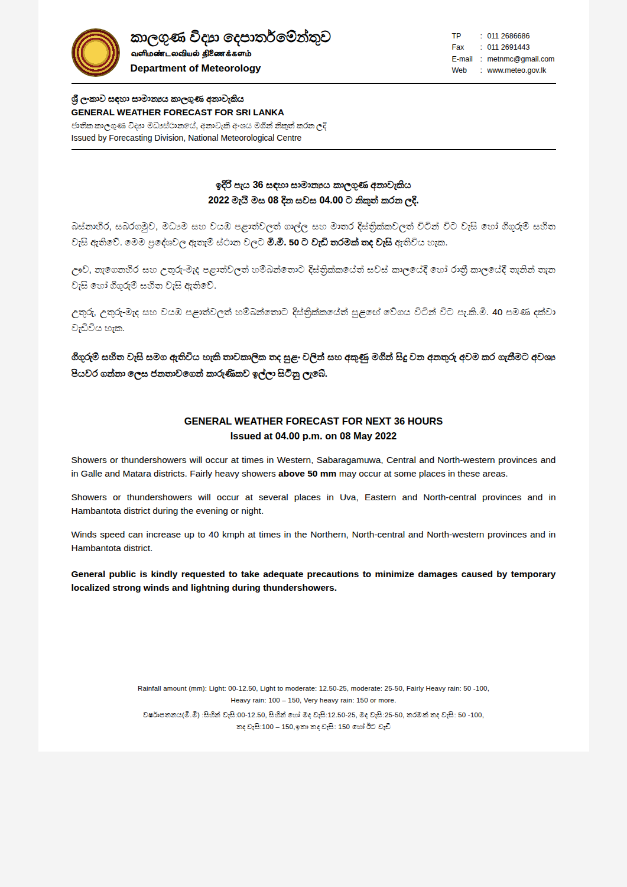කාලගුණ විද්‍යා දෙපාර්තමේන්තුව
வளிமண்டலவியல் திணைக்களம்
Department of Meteorology
| TP | : | 011 2686686 |
| Fax | : | 011 2691443 |
| E-mail | : | metnmc@gmail.com |
| Web | : | www.meteo.gov.lk |
ශ්‍රී ලංකාව සඳහා සාමාන්‍යය කාලගුණ අනාවැකිය
GENERAL WEATHER FORECAST FOR SRI LANKA
ජාතික කාලගුණ විද්‍යා මධ්‍යස්ථානයේ, අනාවැකි අංශය මගින් නිකුත් කරන ලදි
Issued by Forecasting Division, National Meteorological Centre
ඉදිරි පැය 36 සඳහා සාමාන්‍යය කාලගුණ අනාවැකිය
2022 මැයි මස 08 දින සවස 04.00 ට නිකුත් කරන ලදි.
බස්නාහිර, සබරගමුව, මධ්‍යම සහ වයඹ පළාත්වලත් ගාල්ල සහ මාතර දිස්ත්‍රික්කවලත් විටින් විට වැසි හෝ ගිගුරුම් සහිත වැසි ඇතිවේ. මෙම ප්‍රදේශවල ඇතැම් ස්ථාන වලට මි.මී. 50 ට වැඩි තරමක් තද වැසි ඇතිවිය හැක.
ඌව, නැගෙනහිර සහ උතුරු-මැද පළාත්වලත් හම්බන්තොට දිස්ත්‍රික්කයේත් සවස් කාලයේදී හෝ රාත්‍රී කාලයේදී තැනින් තැන වැසි හෝ ගිගුරුම් සහිත වැසි ඇතිවේ.
උතුරු, උතුරු-මැද සහ වයඹ පළාත්වලත් හම්බන්තොට දිස්ත්‍රික්කයේත් සුළඟේ වේගය විටින් විට පැ.කි.මී. 40 පමණ දක්වා වැඩිවිය හැක.
ගිගුරුම් සහිත වැසි සමග ඇතිවිය හැකි තාවකාලික තද සුළං වලින් සහ අකුණු මගින් සිදු වන අනතුරු අවම කර ගැනීමට අවශ්‍ය පියවර ගන්නා ලෙස ජනතාවගෙන් කාරුණිකව ඉල්ලා සිටිනු ලැබේ.
GENERAL WEATHER FORECAST FOR NEXT 36 HOURS
Issued at 04.00 p.m. on 08 May 2022
Showers or thundershowers will occur at times in Western, Sabaragamuwa, Central and North-western provinces and in Galle and Matara districts. Fairly heavy showers above 50 mm may occur at some places in these areas.
Showers or thundershowers will occur at several places in Uva, Eastern and North-central provinces and in Hambantota district during the evening or night.
Winds speed can increase up to 40 kmph at times in the Northern, North-central and North-western provinces and in Hambantota district.
General public is kindly requested to take adequate precautions to minimize damages caused by temporary localized strong winds and lightning during thundershowers.
Rainfall amount (mm): Light: 00-12.50, Light to moderate: 12.50-25, moderate: 25-50, Fairly Heavy rain: 50 -100,
Heavy rain: 100 – 150, Very heavy rain: 150 or more.
වර්ෂාපතනය(මි.මී) :සිහින් වැසි:00-12.50, සිහින් හෝ මද වැසි:12.50-25, මද වැසි:25-50, තරමක් තද වැසි: 50 -100,
තද වැසි:100 – 150,ඉතා තද වැසි: 150 හෝ ඊට වැඩි